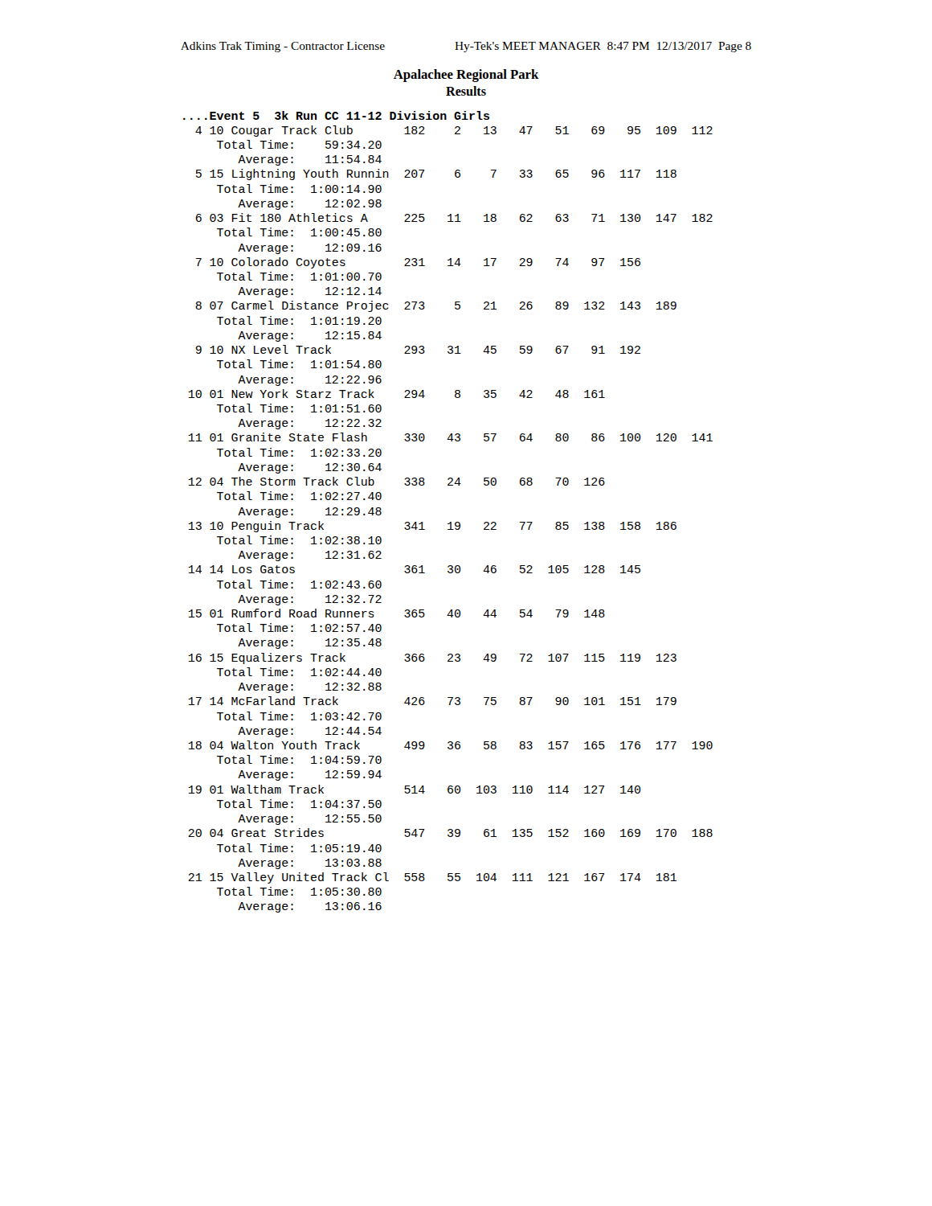Adkins Trak Timing - Contractor License
Hy-Tek's MEET MANAGER 8:47 PM 12/13/2017 Page 8
Apalachee Regional Park
Results
....Event 5  3k Run CC 11-12 Division Girls
  4 10 Cougar Track Club       182    2   13   47   51   69   95  109  112
     Total Time:    59:34.20
        Average:    11:54.84
  5 15 Lightning Youth Runnin  207    6    7   33   65   96  117  118
     Total Time:  1:00:14.90
        Average:    12:02.98
  6 03 Fit 180 Athletics A     225   11   18   62   63   71  130  147  182
     Total Time:  1:00:45.80
        Average:    12:09.16
  7 10 Colorado Coyotes        231   14   17   29   74   97  156
     Total Time:  1:01:00.70
        Average:    12:12.14
  8 07 Carmel Distance Projec  273    5   21   26   89  132  143  189
     Total Time:  1:01:19.20
        Average:    12:15.84
  9 10 NX Level Track          293   31   45   59   67   91  192
     Total Time:  1:01:54.80
        Average:    12:22.96
 10 01 New York Starz Track    294    8   35   42   48  161
     Total Time:  1:01:51.60
        Average:    12:22.32
 11 01 Granite State Flash     330   43   57   64   80   86  100  120  141
     Total Time:  1:02:33.20
        Average:    12:30.64
 12 04 The Storm Track Club    338   24   50   68   70  126
     Total Time:  1:02:27.40
        Average:    12:29.48
 13 10 Penguin Track           341   19   22   77   85  138  158  186
     Total Time:  1:02:38.10
        Average:    12:31.62
 14 14 Los Gatos               361   30   46   52  105  128  145
     Total Time:  1:02:43.60
        Average:    12:32.72
 15 01 Rumford Road Runners    365   40   44   54   79  148
     Total Time:  1:02:57.40
        Average:    12:35.48
 16 15 Equalizers Track        366   23   49   72  107  115  119  123
     Total Time:  1:02:44.40
        Average:    12:32.88
 17 14 McFarland Track         426   73   75   87   90  101  151  179
     Total Time:  1:03:42.70
        Average:    12:44.54
 18 04 Walton Youth Track      499   36   58   83  157  165  176  177  190
     Total Time:  1:04:59.70
        Average:    12:59.94
 19 01 Waltham Track           514   60  103  110  114  127  140
     Total Time:  1:04:37.50
        Average:    12:55.50
 20 04 Great Strides           547   39   61  135  152  160  169  170  188
     Total Time:  1:05:19.40
        Average:    13:03.88
 21 15 Valley United Track Cl  558   55  104  111  121  167  174  181
     Total Time:  1:05:30.80
        Average:    13:06.16